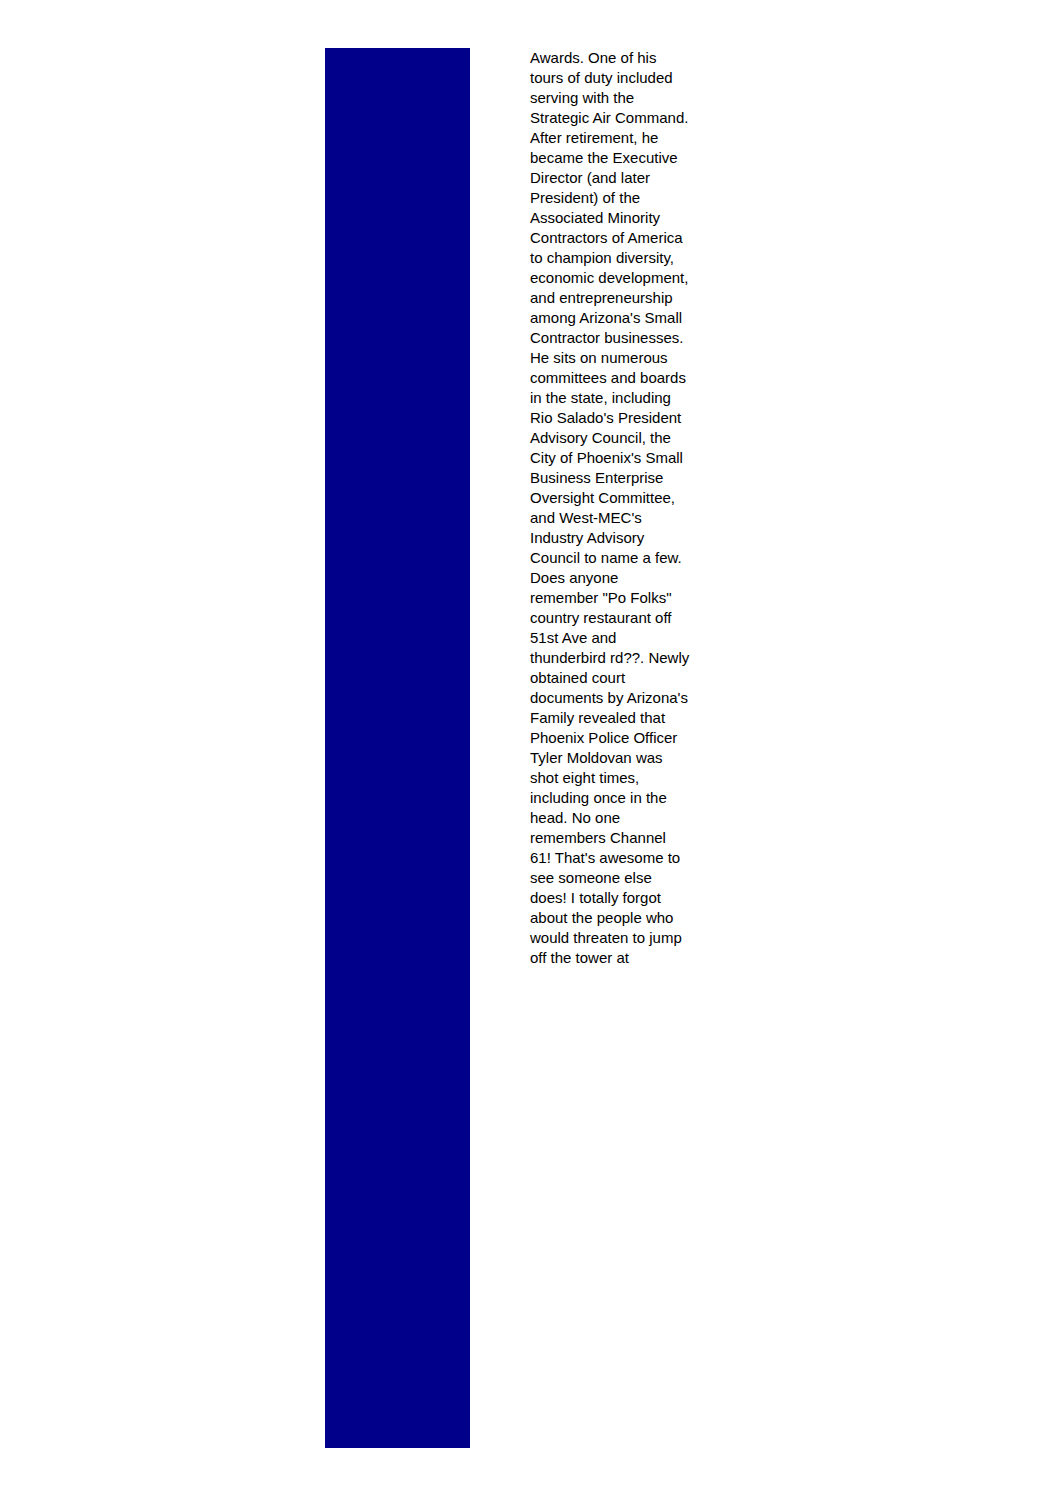Awards. One of his tours of duty included serving with the Strategic Air Command. After retirement, he became the Executive Director (and later President) of the Associated Minority Contractors of America to champion diversity, economic development, and entrepreneurship among Arizona's Small Contractor businesses. He sits on numerous committees and boards in the state, including Rio Salado's President Advisory Council, the City of Phoenix's Small Business Enterprise Oversight Committee, and West-MEC's Industry Advisory Council to name a few. Does anyone remember "Po Folks" country restaurant off 51st Ave and thunderbird rd??. Newly obtained court documents by Arizona's Family revealed that Phoenix Police Officer Tyler Moldovan was shot eight times, including once in the head. No one remembers Channel 61! That's awesome to see someone else does! I totally forgot about the people who would threaten to jump off the tower at